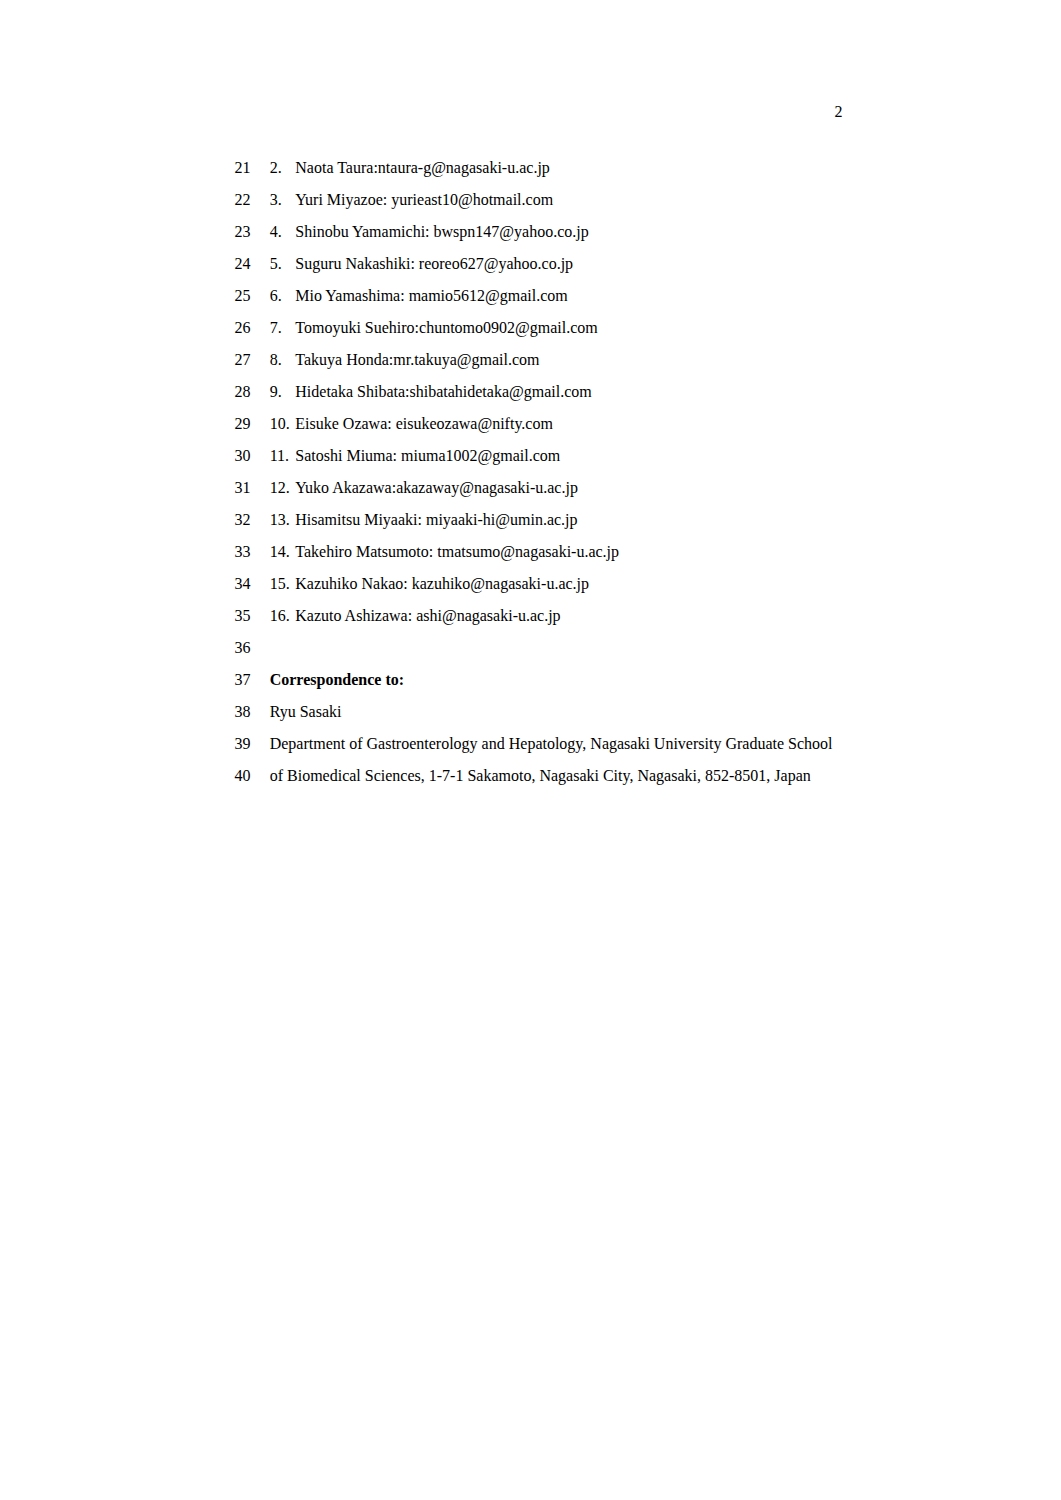2
2. Naota Taura:ntaura-g@nagasaki-u.ac.jp
3. Yuri Miyazoe: yurieast10@hotmail.com
4. Shinobu Yamamichi: bwspn147@yahoo.co.jp
5. Suguru Nakashiki: reoreo627@yahoo.co.jp
6. Mio Yamashima: mamio5612@gmail.com
7. Tomoyuki Suehiro:chuntomo0902@gmail.com
8. Takuya Honda:mr.takuya@gmail.com
9. Hidetaka Shibata:shibatahidetaka@gmail.com
10. Eisuke Ozawa: eisukeozawa@nifty.com
11. Satoshi Miuma: miuma1002@gmail.com
12. Yuko Akazawa:akazaway@nagasaki-u.ac.jp
13. Hisamitsu Miyaaki: miyaaki-hi@umin.ac.jp
14. Takehiro Matsumoto: tmatsumo@nagasaki-u.ac.jp
15. Kazuhiko Nakao: kazuhiko@nagasaki-u.ac.jp
16. Kazuto Ashizawa: ashi@nagasaki-u.ac.jp
Correspondence to:
Ryu Sasaki
Department of Gastroenterology and Hepatology, Nagasaki University Graduate School
of Biomedical Sciences, 1-7-1 Sakamoto, Nagasaki City, Nagasaki, 852-8501, Japan